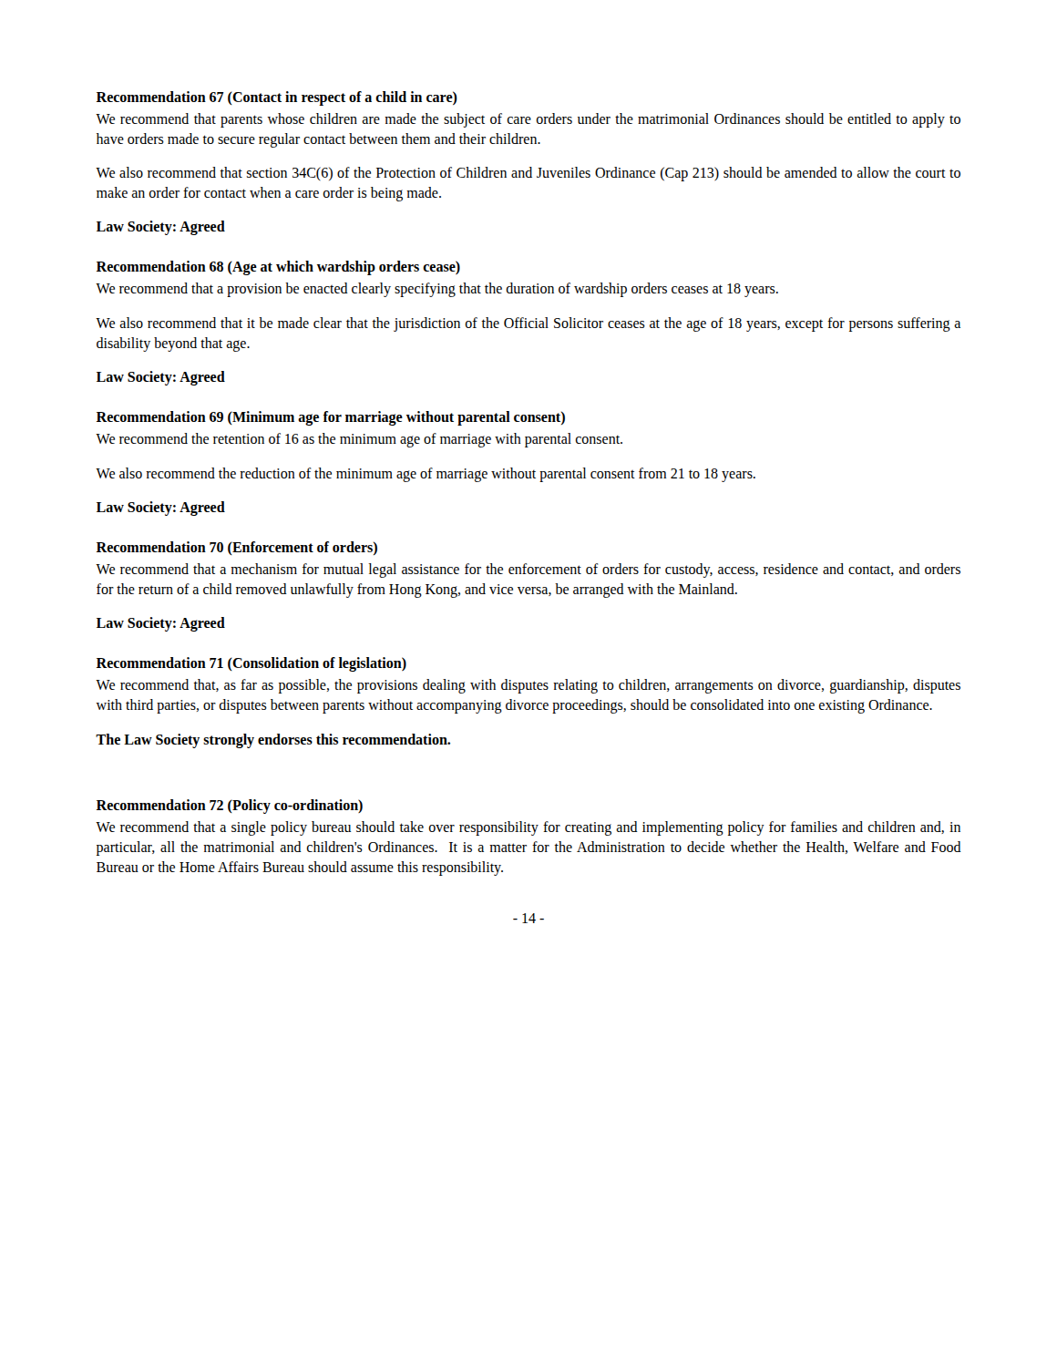Recommendation 67 (Contact in respect of a child in care)
We recommend that parents whose children are made the subject of care orders under the matrimonial Ordinances should be entitled to apply to have orders made to secure regular contact between them and their children.
We also recommend that section 34C(6) of the Protection of Children and Juveniles Ordinance (Cap 213) should be amended to allow the court to make an order for contact when a care order is being made.
Law Society: Agreed
Recommendation 68 (Age at which wardship orders cease)
We recommend that a provision be enacted clearly specifying that the duration of wardship orders ceases at 18 years.
We also recommend that it be made clear that the jurisdiction of the Official Solicitor ceases at the age of 18 years, except for persons suffering a disability beyond that age.
Law Society: Agreed
Recommendation 69 (Minimum age for marriage without parental consent)
We recommend the retention of 16 as the minimum age of marriage with parental consent.
We also recommend the reduction of the minimum age of marriage without parental consent from 21 to 18 years.
Law Society: Agreed
Recommendation 70 (Enforcement of orders)
We recommend that a mechanism for mutual legal assistance for the enforcement of orders for custody, access, residence and contact, and orders for the return of a child removed unlawfully from Hong Kong, and vice versa, be arranged with the Mainland.
Law Society: Agreed
Recommendation 71 (Consolidation of legislation)
We recommend that, as far as possible, the provisions dealing with disputes relating to children, arrangements on divorce, guardianship, disputes with third parties, or disputes between parents without accompanying divorce proceedings, should be consolidated into one existing Ordinance.
The Law Society strongly endorses this recommendation.
Recommendation 72 (Policy co-ordination)
We recommend that a single policy bureau should take over responsibility for creating and implementing policy for families and children and, in particular, all the matrimonial and children's Ordinances. It is a matter for the Administration to decide whether the Health, Welfare and Food Bureau or the Home Affairs Bureau should assume this responsibility.
- 14 -